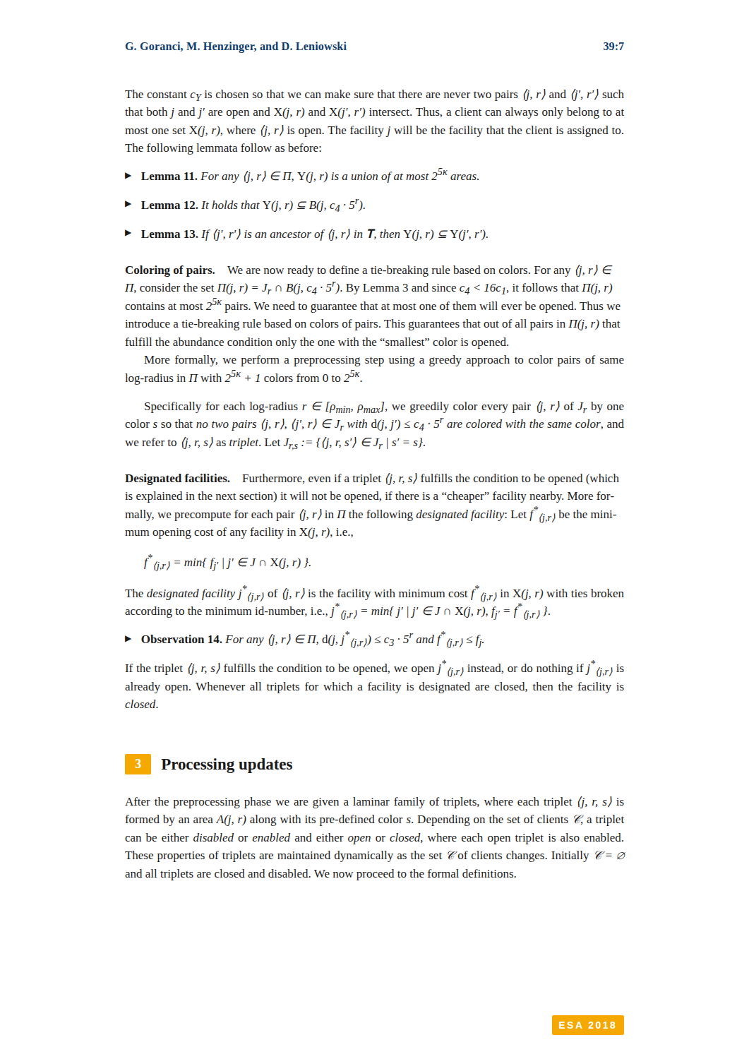G. Goranci, M. Henzinger, and D. Leniowski 39:7
The constant cY is chosen so that we can make sure that there are never two pairs ⟨j, r⟩ and ⟨j′, r′⟩ such that both j and j′ are open and X(j, r) and X(j′, r′) intersect. Thus, a client can always only belong to at most one set X(j, r), where ⟨j, r⟩ is open. The facility j will be the facility that the client is assigned to. The following lemmata follow as before:
Lemma 11. For any ⟨j, r⟩ ∈ Π, Y(j, r) is a union of at most 25κ areas.
Lemma 12. It holds that Y(j, r) ⊆ B(j, c4 · 5r).
Lemma 13. If ⟨j′, r′⟩ is an ancestor of ⟨j, r⟩ in 𝐓, then Y(j, r) ⊆ Y(j′, r′).
Coloring of pairs.
We are now ready to define a tie-breaking rule based on colors. For any ⟨j, r⟩ ∈ Π, consider the set Π(j, r) = Jr ∩ B(j, c4 · 5r). By Lemma 3 and since c4 < 16c1, it follows that Π(j, r) contains at most 25κ pairs. We need to guarantee that at most one of them will ever be opened. Thus we introduce a tie-breaking rule based on colors of pairs. This guarantees that out of all pairs in Π(j, r) that fulfill the abundance condition only the one with the “smallest” color is opened.
More formally, we perform a preprocessing step using a greedy approach to color pairs of same log-radius in Π with 25κ + 1 colors from 0 to 25κ.
Specifically for each log-radius r ∈ [ρmin, ρmax], we greedily color every pair ⟨j, r⟩ of Jr by one color s so that no two pairs ⟨j, r⟩, ⟨j′, r⟩ ∈ Jr with d(j, j′) ≤ c4 · 5r are colored with the same color, and we refer to ⟨j, r, s⟩ as triplet. Let Jr,s := {⟨j, r, s′⟩ ∈ Jr | s′ = s}.
Designated facilities.
Furthermore, even if a triplet ⟨j, r, s⟩ fulfills the condition to be opened (which is explained in the next section) it will not be opened, if there is a “cheaper” facility nearby. More formally, we precompute for each pair ⟨j, r⟩ in Π the following designated facility: Let f*⟨j,r⟩ be the minimum opening cost of any facility in X(j, r), i.e.,
f*⟨j,r⟩ = min{ fj′ | j′ ∈ J ∩ X(j, r) }.
The designated facility j*⟨j,r⟩ of ⟨j, r⟩ is the facility with minimum cost f*⟨j,r⟩ in X(j, r) with ties broken according to the minimum id-number, i.e., j*⟨j,r⟩ = min{ j′ | j′ ∈ J ∩ X(j, r), fj′ = f*⟨j,r⟩ }.
Observation 14. For any ⟨j, r⟩ ∈ Π, d(j, j*⟨j,r⟩) ≤ c3 · 5r and f*⟨j,r⟩ ≤ fj.
If the triplet ⟨j, r, s⟩ fulfills the condition to be opened, we open j*⟨j,r⟩ instead, or do nothing if j*⟨j,r⟩ is already open. Whenever all triplets for which a facility is designated are closed, then the facility is closed.
3 Processing updates
After the preprocessing phase we are given a laminar family of triplets, where each triplet ⟨j, r, s⟩ is formed by an area A(j, r) along with its pre-defined color s. Depending on the set of clients 𝒞, a triplet can be either disabled or enabled and either open or closed, where each open triplet is also enabled. These properties of triplets are maintained dynamically as the set 𝒞 of clients changes. Initially 𝒞 = ∅ and all triplets are closed and disabled. We now proceed to the formal definitions.
ESA 2018